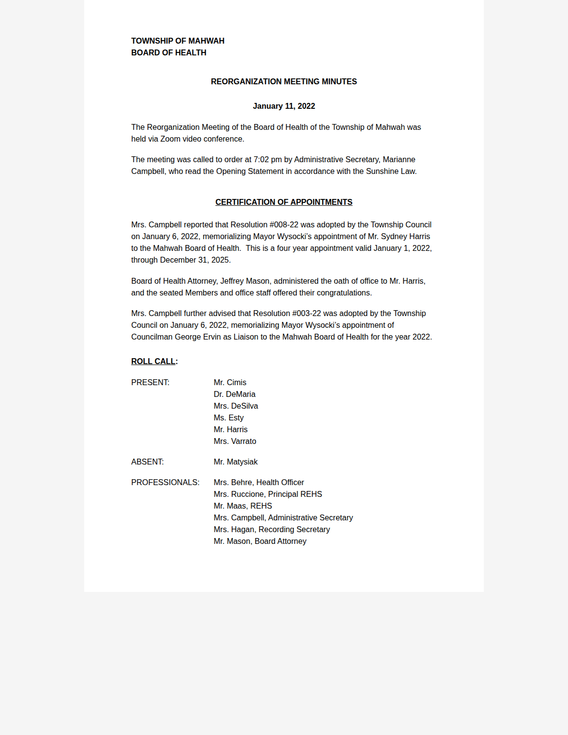TOWNSHIP OF MAHWAH
BOARD OF HEALTH
REORGANIZATION MEETING MINUTES
January 11, 2022
The Reorganization Meeting of the Board of Health of the Township of Mahwah was held via Zoom video conference.
The meeting was called to order at 7:02 pm by Administrative Secretary, Marianne Campbell, who read the Opening Statement in accordance with the Sunshine Law.
CERTIFICATION OF APPOINTMENTS
Mrs. Campbell reported that Resolution #008-22 was adopted by the Township Council on January 6, 2022, memorializing Mayor Wysocki’s appointment of Mr. Sydney Harris to the Mahwah Board of Health. This is a four year appointment valid January 1, 2022, through December 31, 2025.
Board of Health Attorney, Jeffrey Mason, administered the oath of office to Mr. Harris, and the seated Members and office staff offered their congratulations.
Mrs. Campbell further advised that Resolution #003-22 was adopted by the Township Council on January 6, 2022, memorializing Mayor Wysocki’s appointment of Councilman George Ervin as Liaison to the Mahwah Board of Health for the year 2022.
ROLL CALL:
| PRESENT: | Mr. Cimis Dr. DeMaria Mrs. DeSilva Ms. Esty Mr. Harris Mrs. Varrato |
| ABSENT: | Mr. Matysiak |
| PROFESSIONALS: | Mrs. Behre, Health Officer Mrs. Ruccione, Principal REHS Mr. Maas, REHS Mrs. Campbell, Administrative Secretary Mrs. Hagan, Recording Secretary Mr. Mason, Board Attorney |